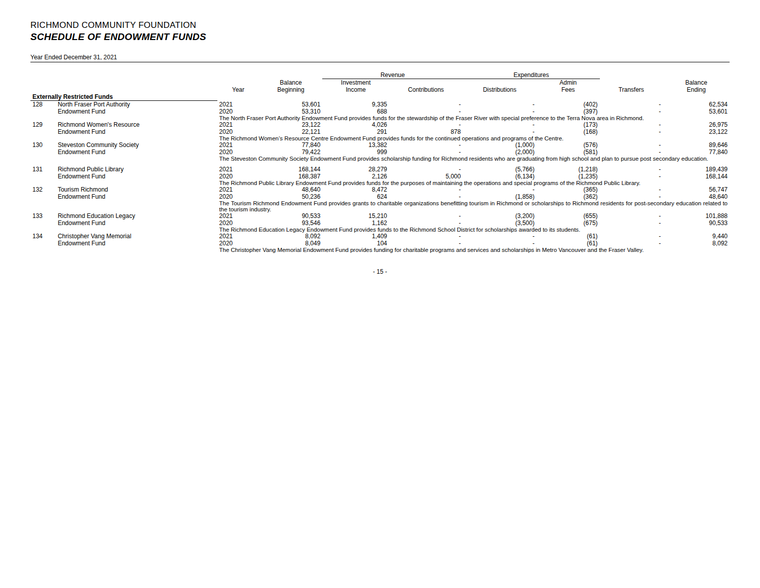RICHMOND COMMUNITY FOUNDATION
SCHEDULE OF ENDOWMENT FUNDS
Year Ended December 31, 2021
| | | | | Revenue | Expenditures | | |
| --- | --- | --- | --- | --- | --- | --- | --- |
| | | Year | Balance Beginning | Investment Income | Contributions | Distributions | Admin Fees | Transfers | Balance Ending |
| Externally Restricted Funds | |
| 128 | North Fraser Port Authority | 2021 | 53,601 | 9,335 | - | - | (402) | - | 62,534 |
| | Endowment Fund | 2020 | 53,310 | 688 | - | - | (397) | - | 53,601 |
| | The North Fraser Port Authority Endowment Fund provides funds for the stewardship of the Fraser River with special preference to the Terra Nova area in Richmond. |
| 129 | Richmond Women's Resource | 2021 | 23,122 | 4,026 | - | - | (173) | - | 26,975 |
| | Endowment Fund | 2020 | 22,121 | 291 | 878 | - | (168) | - | 23,122 |
| | The Richmond Women’s Resource Centre Endowment Fund provides funds for the continued operations and programs of the Centre. |
| 130 | Steveston Community Society | 2021 | 77,840 | 13,382 | - | (1,000) | (576) | - | 89,646 |
| | Endowment Fund | 2020 | 79,422 | 999 | - | (2,000) | (581) | - | 77,840 |
| | The Steveston Community Society Endowment Fund provides scholarship funding for Richmond residents who are graduating from high school and plan to pursue post secondary education. |
| 131 | Richmond Public Library | 2021 | 168,144 | 28,279 | - | (5,766) | (1,218) | - | 189,439 |
| | Endowment Fund | 2020 | 168,387 | 2,126 | 5,000 | (6,134) | (1,235) | - | 168,144 |
| | The Richmond Public Library Endowment Fund provides funds for the purposes of maintaining the operations and special programs of the Richmond Public Library. |
| 132 | Tourism Richmond | 2021 | 48,640 | 8,472 | - | - | (365) | - | 56,747 |
| | Endowment Fund | 2020 | 50,236 | 624 | - | (1,858) | (362) | - | 48,640 |
| | The Tourism Richmond Endowment Fund provides grants to charitable organizations benefitting tourism in Richmond or scholarships to Richmond residents for post-secondary education related to the tourism industry. |
| 133 | Richmond Education Legacy | 2021 | 90,533 | 15,210 | - | (3,200) | (655) | - | 101,888 |
| | Endowment Fund | 2020 | 93,546 | 1,162 | - | (3,500) | (675) | - | 90,533 |
| | The Richmond Education Legacy Endowment Fund provides funds to the Richmond School District for scholarships awarded to its students. |
| 134 | Christopher Vang Memorial | 2021 | 8,092 | 1,409 | - | - | (61) | - | 9,440 |
| | Endowment Fund | 2020 | 8,049 | 104 | - | - | (61) | - | 8,092 |
| | The Christopher Vang Memorial Endowment Fund provides funding for charitable programs and services and scholarships in Metro Vancouver and the Fraser Valley. |
- 15 -